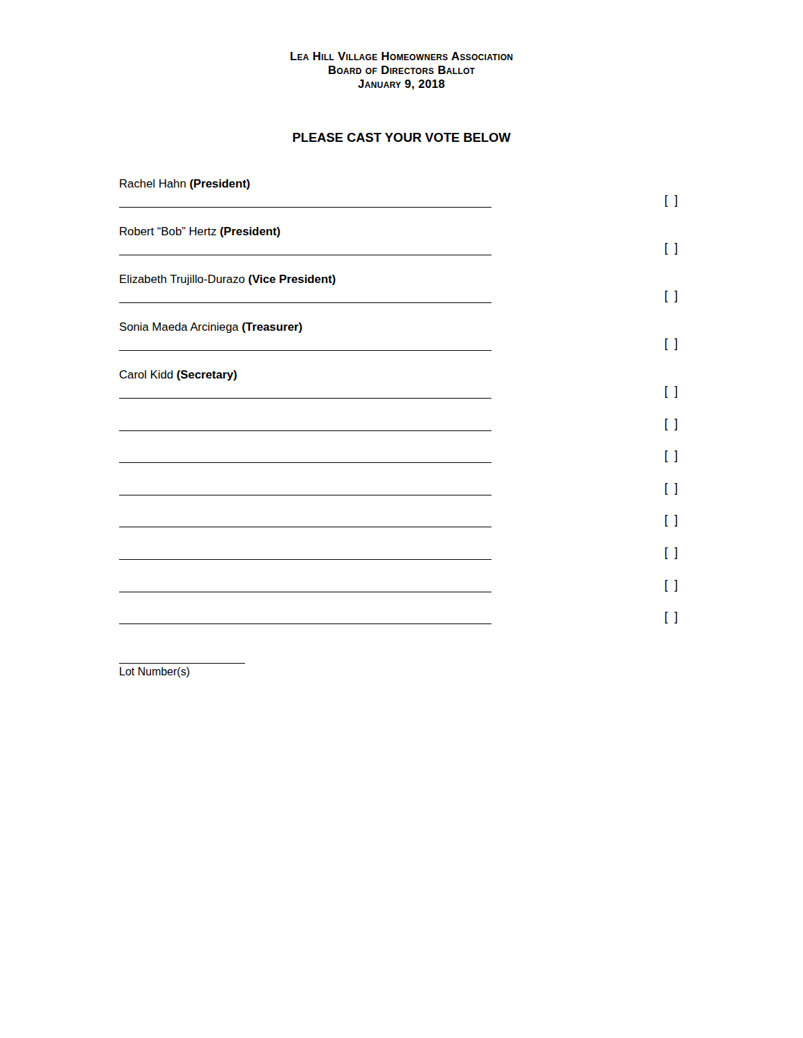Lea Hill Village Homeowners Association
Board of Directors Ballot
January 9, 2018
PLEASE CAST YOUR VOTE BELOW
Rachel Hahn (President)
[ ]
Robert “Bob” Hertz (President)
[ ]
Elizabeth Trujillo-Durazo (Vice President)
[ ]
Sonia Maeda Arciniega (Treasurer)
[ ]
Carol Kidd (Secretary)
[ ]
[ ]
[ ]
[ ]
[ ]
[ ]
[ ]
[ ]
Lot Number(s)